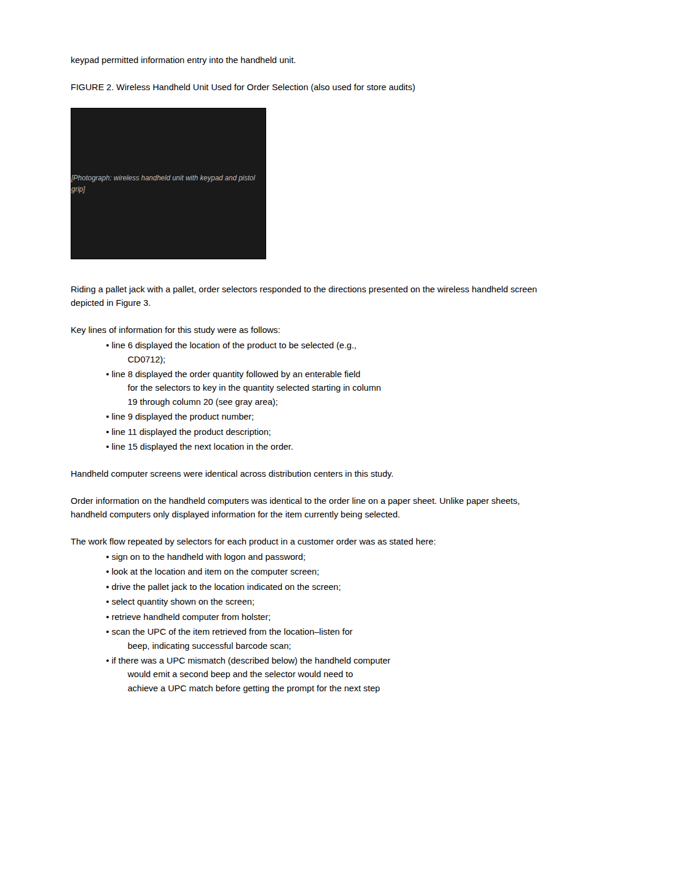keypad permitted information entry into the handheld unit.
FIGURE 2. Wireless Handheld Unit Used for Order Selection (also used for store audits)
[Photograph: wireless handheld unit with keypad and pistol grip]
Riding a pallet jack with a pallet, order selectors responded to the directions presented on the wireless handheld screen depicted in Figure 3.
Key lines of information for this study were as follows:
• line 6 displayed the location of the product to be selected (e.g., CD0712);
• line 8 displayed the order quantity followed by an enterable field for the selectors to key in the quantity selected starting in column 19 through column 20 (see gray area);
• line 9 displayed the product number;
• line 11 displayed the product description;
• line 15 displayed the next location in the order.
Handheld computer screens were identical across distribution centers in this study.
Order information on the handheld computers was identical to the order line on a paper sheet. Unlike paper sheets, handheld computers only displayed information for the item currently being selected.
The work flow repeated by selectors for each product in a customer order was as stated here:
• sign on to the handheld with logon and password;
• look at the location and item on the computer screen;
• drive the pallet jack to the location indicated on the screen;
• select quantity shown on the screen;
• retrieve handheld computer from holster;
• scan the UPC of the item retrieved from the location–listen for beep, indicating successful barcode scan;
• if there was a UPC mismatch (described below) the handheld computer would emit a second beep and the selector would need to achieve a UPC match before getting the prompt for the next step